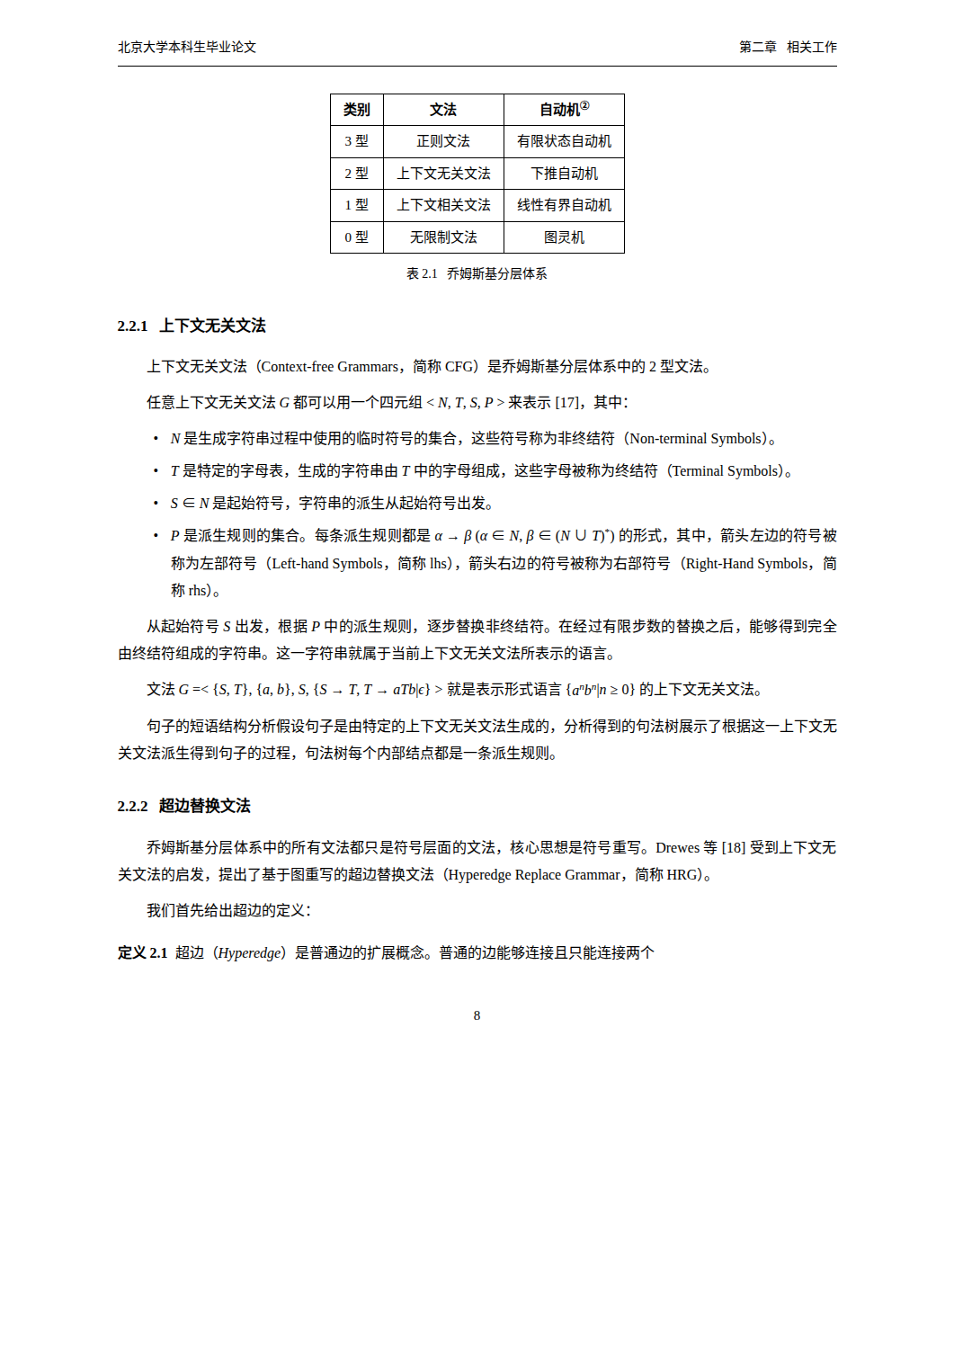北京大学本科生毕业论文 第二章 相关工作
| 类别 | 文法 | 自动机 ② |
| --- | --- | --- |
| 3 型 | 正则文法 | 有限状态自动机 |
| 2 型 | 上下文无关文法 | 下推自动机 |
| 1 型 | 上下文相关文法 | 线性有界自动机 |
| 0 型 | 无限制文法 | 图灵机 |
表 2.1 乔姆斯基分层体系
2.2.1 上下文无关文法
上下文无关文法（Context-free Grammars，简称 CFG）是乔姆斯基分层体系中的 2 型文法。
任意上下文无关文法 G 都可以用一个四元组 < N, T, S, P > 来表示 [17]，其中：
N 是生成字符串过程中使用的临时符号的集合，这些符号称为非终结符（Non-terminal Symbols）。
T 是特定的字母表，生成的字符串由 T 中的字母组成，这些字母被称为终结符（Terminal Symbols）。
S ∈ N 是起始符号，字符串的派生从起始符号出发。
P 是派生规则的集合。每条派生规则都是 α → β (α ∈ N, β ∈ (N ∪ T)*) 的形式，其中，箭头左边的符号被称为左部符号（Left-hand Symbols，简称 lhs），箭头右边的符号被称为右部符号（Right-Hand Symbols，简称 rhs）。
从起始符号 S 出发，根据 P 中的派生规则，逐步替换非终结符。在经过有限步数的替换之后，能够得到完全由终结符组成的字符串。这一字符串就属于当前上下文无关文法所表示的语言。
文法 G =< {S, T}, {a, b}, S, {S → T, T → aTb|ϵ} > 就是表示形式语言 {anbn|n ≥ 0} 的上下文无关文法。
句子的短语结构分析假设句子是由特定的上下文无关文法生成的，分析得到的句法树展示了根据这一上下文无关文法派生得到句子的过程，句法树每个内部结点都是一条派生规则。
2.2.2 超边替换文法
乔姆斯基分层体系中的所有文法都只是符号层面的文法，核心思想是符号重写。Drewes 等 [18] 受到上下文无关文法的启发，提出了基于图重写的超边替换文法（Hyperedge Replace Grammar，简称 HRG）。
我们首先给出超边的定义：
定义 2.1 超边（Hyperedge）是普通边的扩展概念。普通的边能够连接且只能连接两个
8